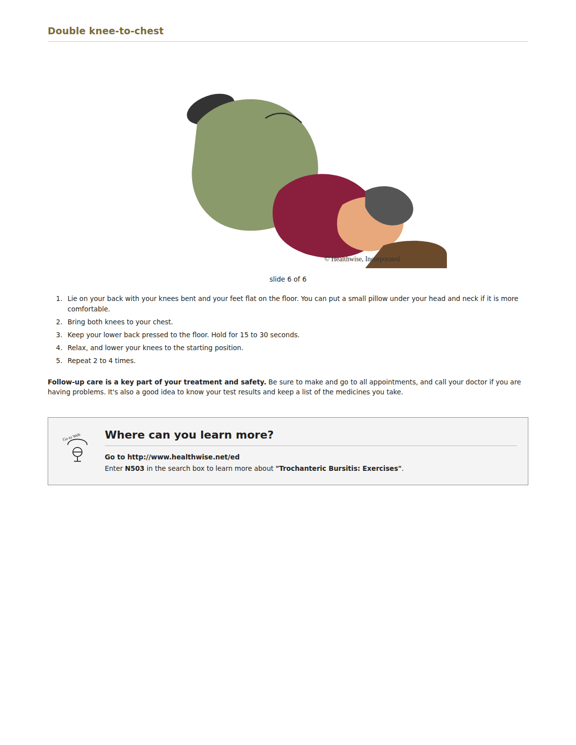Double knee-to-chest
slide 6 of 6
Lie on your back with your knees bent and your feet flat on the floor. You can put a small pillow under your head and neck if it is more comfortable.
Bring both knees to your chest.
Keep your lower back pressed to the floor. Hold for 15 to 30 seconds.
Relax, and lower your knees to the starting position.
Repeat 2 to 4 times.
Follow-up care is a key part of your treatment and safety. Be sure to make and go to all appointments, and call your doctor if you are having problems. It's also a good idea to know your test results and keep a list of the medicines you take.
Where can you learn more?
Go to http://www.healthwise.net/ed
Enter N503 in the search box to learn more about "Trochanteric Bursitis: Exercises".